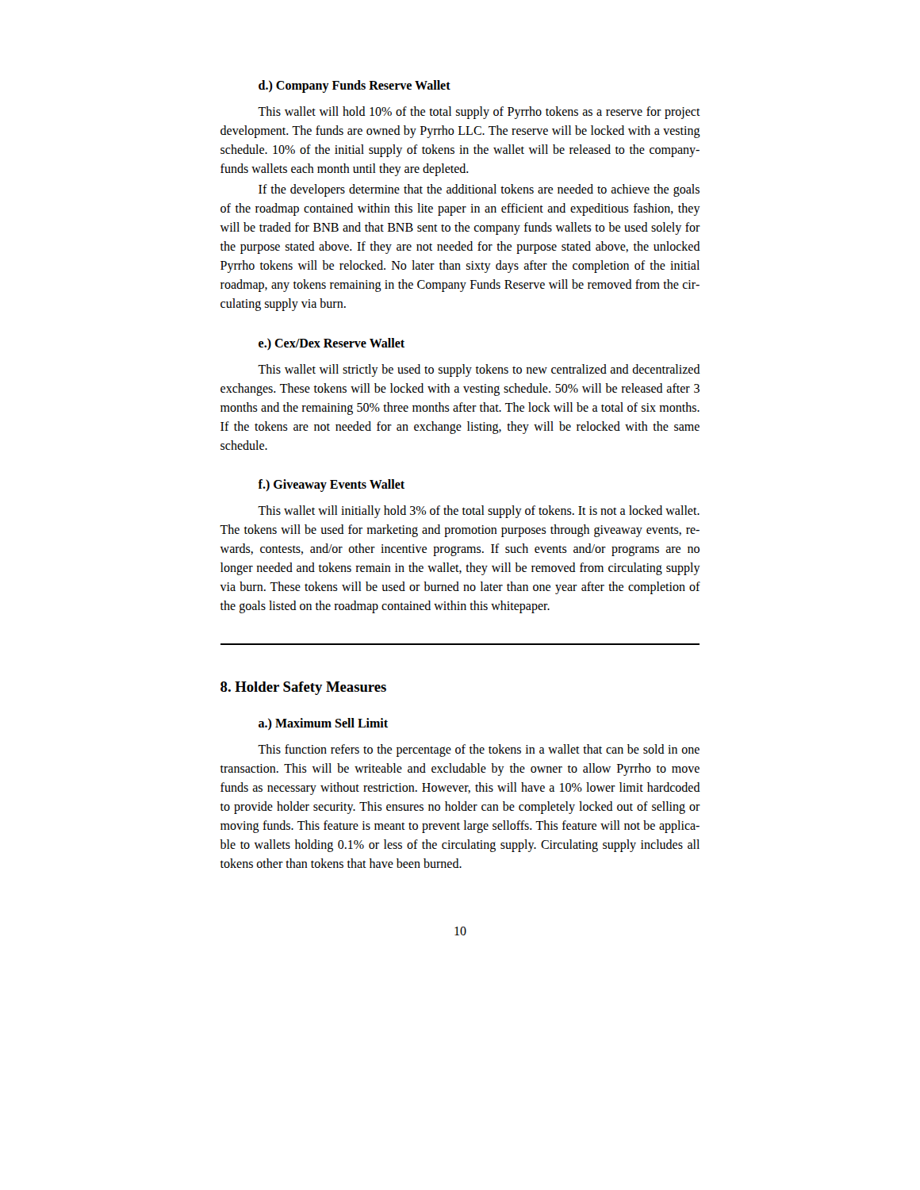d.) Company Funds Reserve Wallet
This wallet will hold 10% of the total supply of Pyrrho tokens as a reserve for project development. The funds are owned by Pyrrho LLC. The reserve will be locked with a vesting schedule. 10% of the initial supply of tokens in the wallet will be released to the company-funds wallets each month until they are depleted.
If the developers determine that the additional tokens are needed to achieve the goals of the roadmap contained within this lite paper in an efficient and expeditious fashion, they will be traded for BNB and that BNB sent to the company funds wallets to be used solely for the purpose stated above. If they are not needed for the purpose stated above, the unlocked Pyrrho tokens will be relocked. No later than sixty days after the completion of the initial roadmap, any tokens remaining in the Company Funds Reserve will be removed from the circulating supply via burn.
e.) Cex/Dex Reserve Wallet
This wallet will strictly be used to supply tokens to new centralized and decentralized exchanges. These tokens will be locked with a vesting schedule. 50% will be released after 3 months and the remaining 50% three months after that. The lock will be a total of six months. If the tokens are not needed for an exchange listing, they will be relocked with the same schedule.
f.) Giveaway Events Wallet
This wallet will initially hold 3% of the total supply of tokens. It is not a locked wallet. The tokens will be used for marketing and promotion purposes through giveaway events, rewards, contests, and/or other incentive programs. If such events and/or programs are no longer needed and tokens remain in the wallet, they will be removed from circulating supply via burn. These tokens will be used or burned no later than one year after the completion of the goals listed on the roadmap contained within this whitepaper.
8. Holder Safety Measures
a.) Maximum Sell Limit
This function refers to the percentage of the tokens in a wallet that can be sold in one transaction. This will be writeable and excludable by the owner to allow Pyrrho to move funds as necessary without restriction. However, this will have a 10% lower limit hardcoded to provide holder security. This ensures no holder can be completely locked out of selling or moving funds. This feature is meant to prevent large selloffs. This feature will not be applicable to wallets holding 0.1% or less of the circulating supply. Circulating supply includes all tokens other than tokens that have been burned.
10